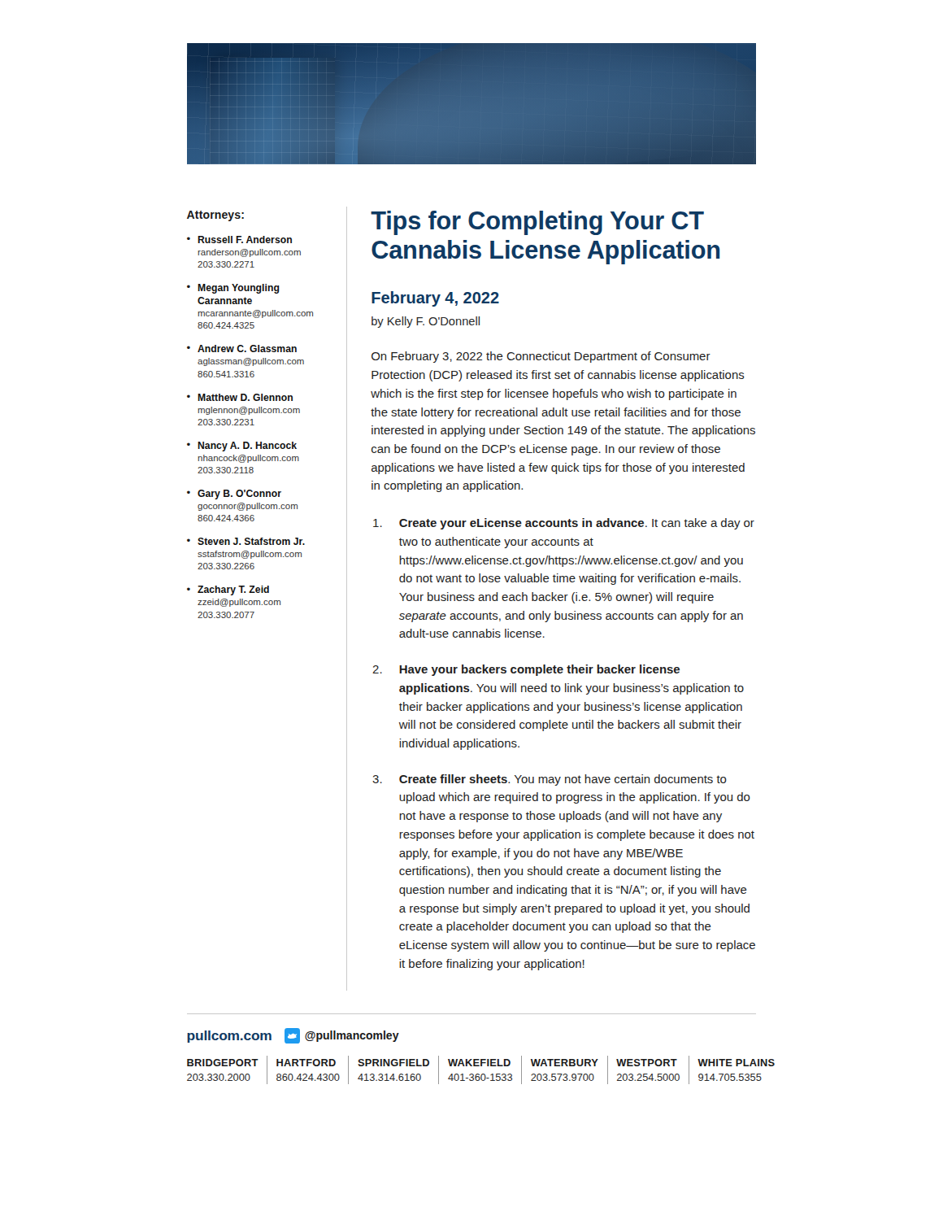Attorneys:
Russell F. Anderson randerson@pullcom.com 203.330.2271
Megan Youngling Carannante mcarannante@pullcom.com 860.424.4325
Andrew C. Glassman aglassman@pullcom.com 860.541.3316
Matthew D. Glennon mglennon@pullcom.com 203.330.2231
Nancy A. D. Hancock nhancock@pullcom.com 203.330.2118
Gary B. O'Connor goconnor@pullcom.com 860.424.4366
Steven J. Stafstrom Jr. sstafstrom@pullcom.com 203.330.2266
Zachary T. Zeid zzeid@pullcom.com 203.330.2077
Tips for Completing Your CT Cannabis License Application
February 4, 2022
by Kelly F. O'Donnell
On February 3, 2022 the Connecticut Department of Consumer Protection (DCP) released its first set of cannabis license applications which is the first step for licensee hopefuls who wish to participate in the state lottery for recreational adult use retail facilities and for those interested in applying under Section 149 of the statute. The applications can be found on the DCP’s eLicense page. In our review of those applications we have listed a few quick tips for those of you interested in completing an application.
Create your eLicense accounts in advance. It can take a day or two to authenticate your accounts at https://www.elicense.ct.gov/https://www.elicense.ct.gov/ and you do not want to lose valuable time waiting for verification e-mails. Your business and each backer (i.e. 5% owner) will require separate accounts, and only business accounts can apply for an adult-use cannabis license.
Have your backers complete their backer license applications. You will need to link your business’s application to their backer applications and your business’s license application will not be considered complete until the backers all submit their individual applications.
Create filler sheets. You may not have certain documents to upload which are required to progress in the application. If you do not have a response to those uploads (and will not have any responses before your application is complete because it does not apply, for example, if you do not have any MBE/WBE certifications), then you should create a document listing the question number and indicating that it is “N/A”; or, if you will have a response but simply aren’t prepared to upload it yet, you should create a placeholder document you can upload so that the eLicense system will allow you to continue—but be sure to replace it before finalizing your application!
pullcom.com @pullmancomley
BRIDGEPORT 203.330.2000
HARTFORD 860.424.4300
SPRINGFIELD 413.314.6160
WAKEFIELD 401-360-1533
WATERBURY 203.573.9700
WESTPORT 203.254.5000
WHITE PLAINS 914.705.5355